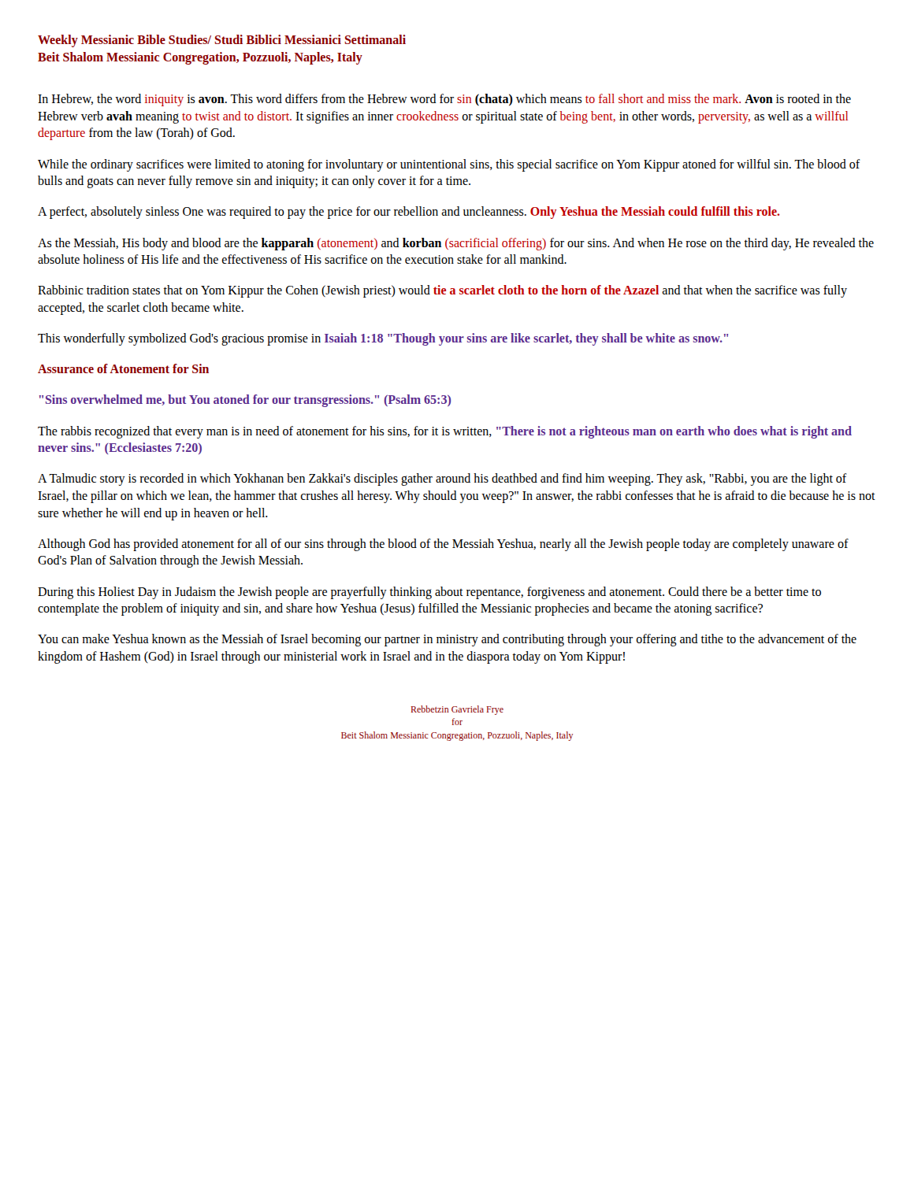Weekly Messianic Bible Studies/ Studi Biblici Messianici Settimanali
Beit Shalom Messianic Congregation, Pozzuoli, Naples, Italy
In Hebrew, the word iniquity is avon. This word differs from the Hebrew word for sin (chata) which means to fall short and miss the mark. Avon is rooted in the Hebrew verb avah meaning to twist and to distort. It signifies an inner crookedness or spiritual state of being bent, in other words, perversity, as well as a willful departure from the law (Torah) of God.
While the ordinary sacrifices were limited to atoning for involuntary or unintentional sins, this special sacrifice on Yom Kippur atoned for willful sin. The blood of bulls and goats can never fully remove sin and iniquity; it can only cover it for a time.
A perfect, absolutely sinless One was required to pay the price for our rebellion and uncleanness. Only Yeshua the Messiah could fulfill this role.
As the Messiah, His body and blood are the kapparah (atonement) and korban (sacrificial offering) for our sins. And when He rose on the third day, He revealed the absolute holiness of His life and the effectiveness of His sacrifice on the execution stake for all mankind.
Rabbinic tradition states that on Yom Kippur the Cohen (Jewish priest) would tie a scarlet cloth to the horn of the Azazel and that when the sacrifice was fully accepted, the scarlet cloth became white.
This wonderfully symbolized God's gracious promise in Isaiah 1:18 "Though your sins are like scarlet, they shall be white as snow."
Assurance of Atonement for Sin
"Sins overwhelmed me, but You atoned for our transgressions." (Psalm 65:3)
The rabbis recognized that every man is in need of atonement for his sins, for it is written, "There is not a righteous man on earth who does what is right and never sins." (Ecclesiastes 7:20)
A Talmudic story is recorded in which Yokhanan ben Zakkai's disciples gather around his deathbed and find him weeping. They ask, "Rabbi, you are the light of Israel, the pillar on which we lean, the hammer that crushes all heresy. Why should you weep?" In answer, the rabbi confesses that he is afraid to die because he is not sure whether he will end up in heaven or hell.
Although God has provided atonement for all of our sins through the blood of the Messiah Yeshua, nearly all the Jewish people today are completely unaware of God's Plan of Salvation through the Jewish Messiah.
During this Holiest Day in Judaism the Jewish people are prayerfully thinking about repentance, forgiveness and atonement. Could there be a better time to contemplate the problem of iniquity and sin, and share how Yeshua (Jesus) fulfilled the Messianic prophecies and became the atoning sacrifice?
You can make Yeshua known as the Messiah of Israel becoming our partner in ministry and contributing through your offering and tithe to the advancement of the kingdom of Hashem (God) in Israel through our ministerial work in Israel and in the diaspora today on Yom Kippur!
Rebbetzin Gavriela Frye
for
Beit Shalom Messianic Congregation, Pozzuoli, Naples, Italy